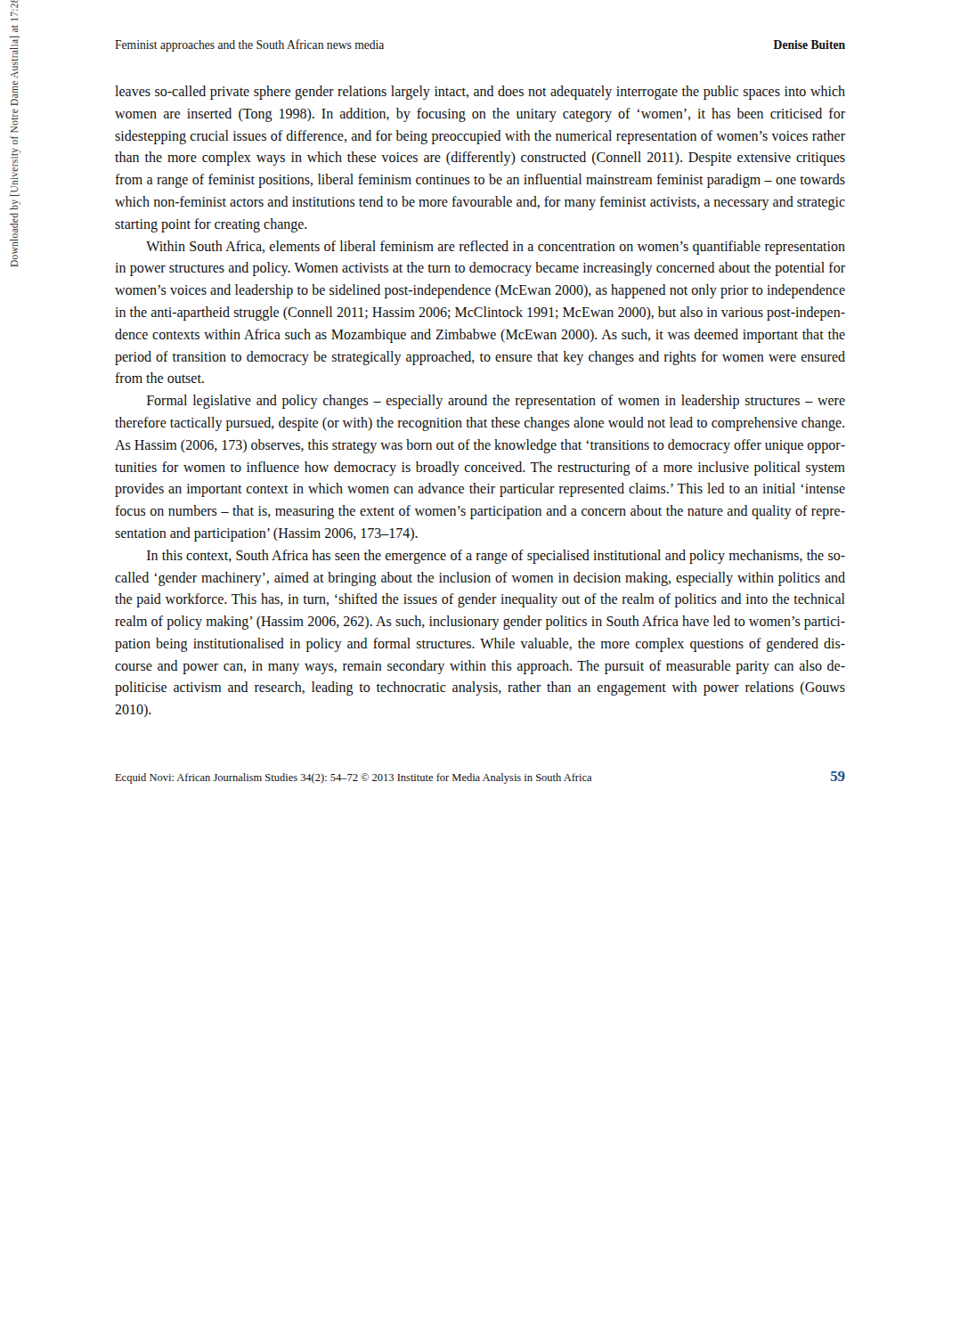Downloaded by [University of Notre Dame Australia] at 17:28 07 August 2013
Feminist approaches and the South African news media Denise Buiten
leaves so-called private sphere gender relations largely intact, and does not adequately interrogate the public spaces into which women are inserted (Tong 1998). In addition, by focusing on the unitary category of ‘women’, it has been criticised for sidestepping crucial issues of difference, and for being preoccupied with the numerical representation of women’s voices rather than the more complex ways in which these voices are (differently) constructed (Connell 2011). Despite extensive critiques from a range of feminist positions, liberal feminism continues to be an influential mainstream feminist paradigm – one towards which non-feminist actors and institutions tend to be more favourable and, for many feminist activists, a necessary and strategic starting point for creating change.
Within South Africa, elements of liberal feminism are reflected in a concentration on women’s quantifiable representation in power structures and policy. Women activists at the turn to democracy became increasingly concerned about the potential for women’s voices and leadership to be sidelined post-independence (McEwan 2000), as happened not only prior to independence in the anti-apartheid struggle (Connell 2011; Hassim 2006; McClintock 1991; McEwan 2000), but also in various post-independence contexts within Africa such as Mozambique and Zimbabwe (McEwan 2000). As such, it was deemed important that the period of transition to democracy be strategically approached, to ensure that key changes and rights for women were ensured from the outset.
Formal legislative and policy changes – especially around the representation of women in leadership structures – were therefore tactically pursued, despite (or with) the recognition that these changes alone would not lead to comprehensive change. As Hassim (2006, 173) observes, this strategy was born out of the knowledge that ‘transitions to democracy offer unique opportunities for women to influence how democracy is broadly conceived. The restructuring of a more inclusive political system provides an important context in which women can advance their particular represented claims.’ This led to an initial ‘intense focus on numbers – that is, measuring the extent of women’s participation and a concern about the nature and quality of representation and participation’ (Hassim 2006, 173–174).
In this context, South Africa has seen the emergence of a range of specialised institutional and policy mechanisms, the so-called ‘gender machinery’, aimed at bringing about the inclusion of women in decision making, especially within politics and the paid workforce. This has, in turn, ‘shifted the issues of gender inequality out of the realm of politics and into the technical realm of policy making’ (Hassim 2006, 262). As such, inclusionary gender politics in South Africa have led to women’s participation being institutionalised in policy and formal structures. While valuable, the more complex questions of gendered discourse and power can, in many ways, remain secondary within this approach. The pursuit of measurable parity can also depoliticise activism and research, leading to technocratic analysis, rather than an engagement with power relations (Gouws 2010).
Ecquid Novi: African Journalism Studies 34(2): 54–72 © 2013 Institute for Media Analysis in South Africa 59